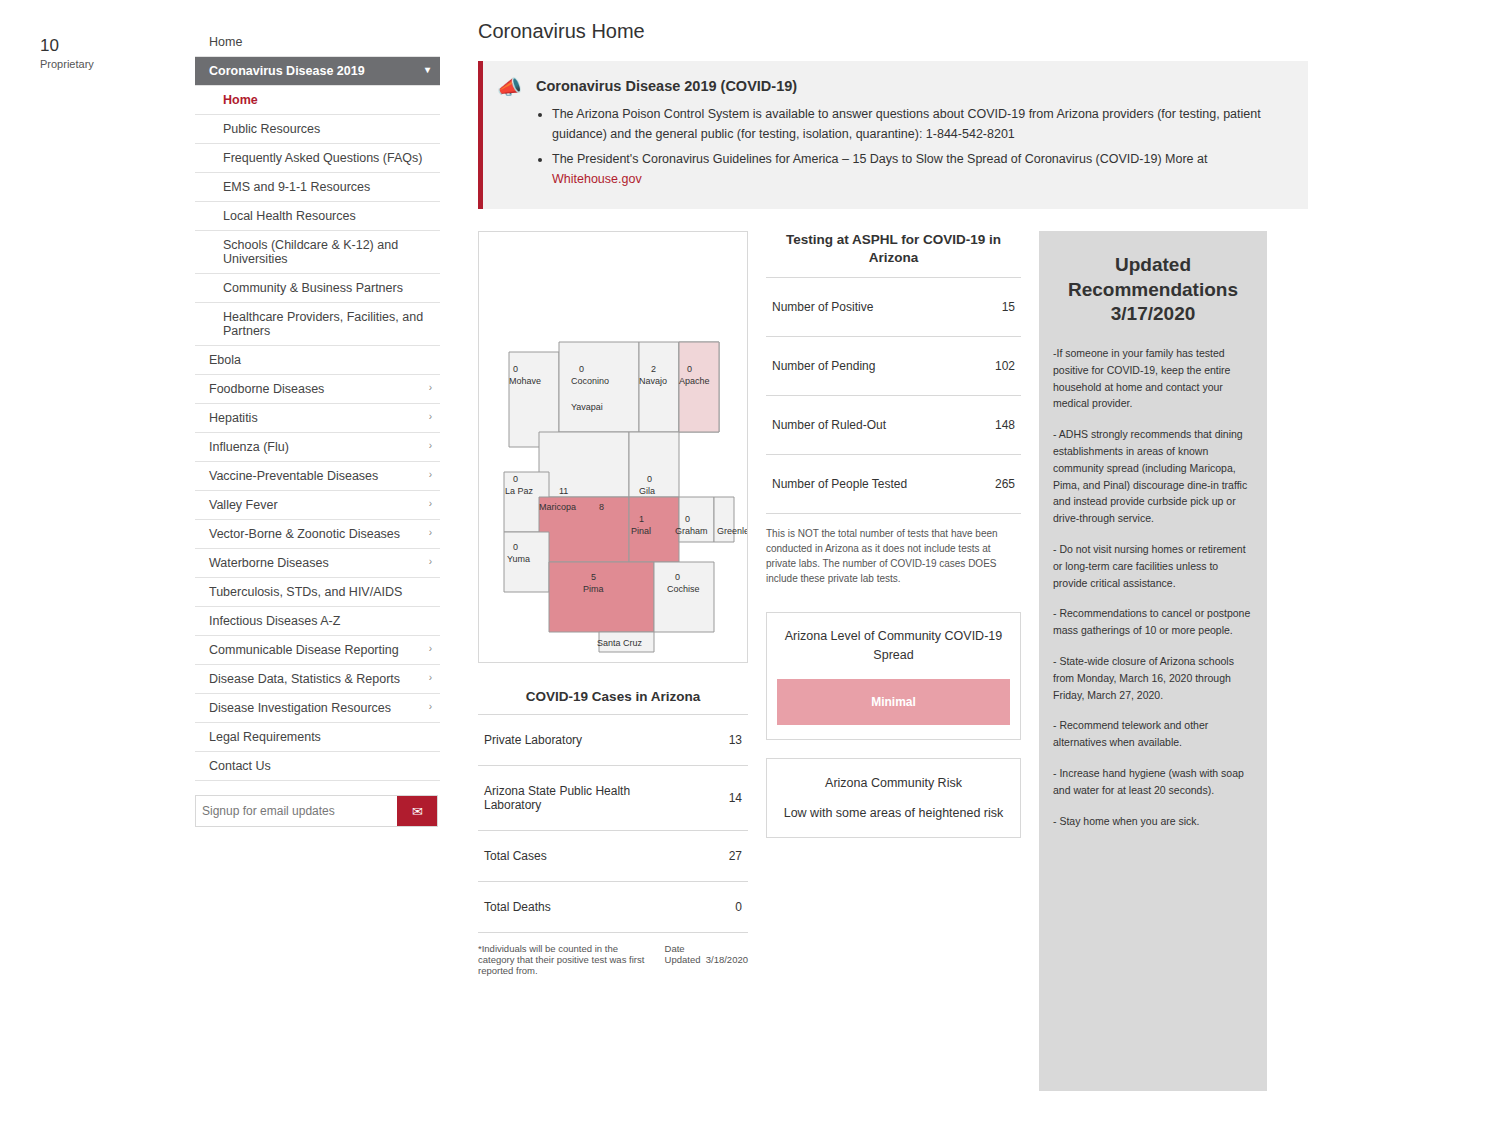Home
Coronavirus Disease 2019 ▾
Home
Public Resources
Frequently Asked Questions (FAQs)
EMS and 9-1-1 Resources
Local Health Resources
Schools (Childcare & K-12) and Universities
Community & Business Partners
Healthcare Providers, Facilities, and Partners
Ebola
Foodborne Diseases ›
Hepatitis ›
Influenza (Flu) ›
Vaccine-Preventable Diseases ›
Valley Fever ›
Vector-Borne & Zoonotic Diseases›
Waterborne Diseases ›
Tuberculosis, STDs, and HIV/AIDS
Infectious Diseases A-Z
Communicable Disease Reporting›
Disease Data, Statistics & Reports ›
Disease Investigation Resources ›
Legal Requirements
Contact Us
✉
Coronavirus Home
📣
Coronavirus Disease 2019 (COVID-19)
The Arizona Poison Control System is available to answer questions about COVID-19 from Arizona providers (for testing, patient guidance) and the general public (for testing, isolation, quarantine): 1-844-542-8201
The President's Coronavirus Guidelines for America – 15 Days to Slow the Spread of Coronavirus (COVID-19) More at Whitehouse.gov
0 Mohave 0 Coconino 2 Navajo 0 Apache Yavapai 0 La Paz 11 Maricopa 0 Gila 8 1 Pinal 0 Graham Greenlee 0 Yuma 5 Pima 0 Cochise Santa Cruz
COVID-19 Cases in Arizona
| Private Laboratory | 13 |
| Arizona State Public Health Laboratory | 14 |
| Total Cases | 27 |
| Total Deaths | 0 |
*Individuals will be counted in the category that their positive test was first reported from. Date Updated 3/18/2020
Testing at ASPHL for COVID-19 in Arizona
| Number of Positive | 15 |
| Number of Pending | 102 |
| Number of Ruled-Out | 148 |
| Number of People Tested | 265 |
This is NOT the total number of tests that have been conducted in Arizona as it does not include tests at private labs. The number of COVID-19 cases DOES include these private lab tests.
Arizona Level of Community COVID-19 Spread
Minimal
Arizona Community Risk
Low with some areas of heightened risk
Updated Recommendations 3/17/2020
-If someone in your family has tested positive for COVID-19, keep the entire household at home and contact your medical provider.
- ADHS strongly recommends that dining establishments in areas of known community spread (including Maricopa, Pima, and Pinal) discourage dine-in traffic and instead provide curbside pick up or drive-through service.
- Do not visit nursing homes or retirement or long-term care facilities unless to provide critical assistance.
- Recommendations to cancel or postpone mass gatherings of 10 or more people.
- State-wide closure of Arizona schools from Monday, March 16, 2020 through Friday, March 27, 2020.
- Recommend telework and other alternatives when available.
- Increase hand hygiene (wash with soap and water for at least 20 seconds).
- Stay home when you are sick.
10
Proprietary